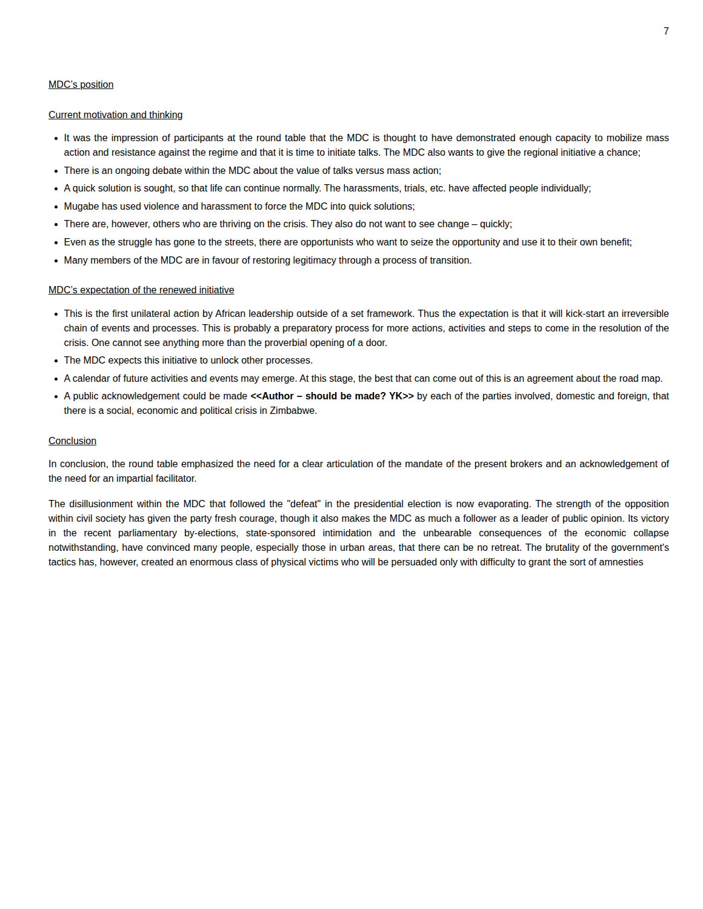7
MDC’s position
Current motivation and thinking
It was the impression of participants at the round table that the MDC is thought to have demonstrated enough capacity to mobilize mass action and resistance against the regime and that it is time to initiate talks. The MDC also wants to give the regional initiative a chance;
There is an ongoing debate within the MDC about the value of talks versus mass action;
A quick solution is sought, so that life can continue normally. The harassments, trials, etc. have affected people individually;
Mugabe has used violence and harassment to force the MDC into quick solutions;
There are, however, others who are thriving on the crisis. They also do not want to see change – quickly;
Even as the struggle has gone to the streets, there are opportunists who want to seize the opportunity and use it to their own benefit;
Many members of the MDC are in favour of restoring legitimacy through a process of transition.
MDC’s expectation of the renewed initiative
This is the first unilateral action by African leadership outside of a set framework. Thus the expectation is that it will kick-start an irreversible chain of events and processes. This is probably a preparatory process for more actions, activities and steps to come in the resolution of the crisis. One cannot see anything more than the proverbial opening of a door.
The MDC expects this initiative to unlock other processes.
A calendar of future activities and events may emerge. At this stage, the best that can come out of this is an agreement about the road map.
A public acknowledgement could be made <<Author – should be made? YK>> by each of the parties involved, domestic and foreign, that there is a social, economic and political crisis in Zimbabwe.
Conclusion
In conclusion, the round table emphasized the need for a clear articulation of the mandate of the present brokers and an acknowledgement of the need for an impartial facilitator.
The disillusionment within the MDC that followed the "defeat" in the presidential election is now evaporating. The strength of the opposition within civil society has given the party fresh courage, though it also makes the MDC as much a follower as a leader of public opinion. Its victory in the recent parliamentary by-elections, state-sponsored intimidation and the unbearable consequences of the economic collapse notwithstanding, have convinced many people, especially those in urban areas, that there can be no retreat. The brutality of the government's tactics has, however, created an enormous class of physical victims who will be persuaded only with difficulty to grant the sort of amnesties